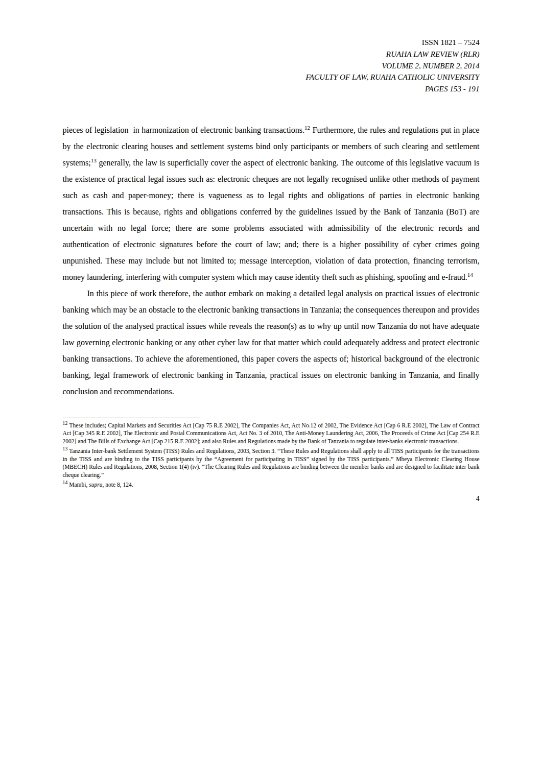ISSN 1821 – 7524
RUAHA LAW REVIEW (RLR)
VOLUME 2, NUMBER 2, 2014
FACULTY OF LAW, RUAHA CATHOLIC UNIVERSITY
PAGES 153 - 191
pieces of legislation in harmonization of electronic banking transactions.12 Furthermore, the rules and regulations put in place by the electronic clearing houses and settlement systems bind only participants or members of such clearing and settlement systems;13 generally, the law is superficially cover the aspect of electronic banking. The outcome of this legislative vacuum is the existence of practical legal issues such as: electronic cheques are not legally recognised unlike other methods of payment such as cash and paper-money; there is vagueness as to legal rights and obligations of parties in electronic banking transactions. This is because, rights and obligations conferred by the guidelines issued by the Bank of Tanzania (BoT) are uncertain with no legal force; there are some problems associated with admissibility of the electronic records and authentication of electronic signatures before the court of law; and; there is a higher possibility of cyber crimes going unpunished. These may include but not limited to; message interception, violation of data protection, financing terrorism, money laundering, interfering with computer system which may cause identity theft such as phishing, spoofing and e-fraud.14
In this piece of work therefore, the author embark on making a detailed legal analysis on practical issues of electronic banking which may be an obstacle to the electronic banking transactions in Tanzania; the consequences thereupon and provides the solution of the analysed practical issues while reveals the reason(s) as to why up until now Tanzania do not have adequate law governing electronic banking or any other cyber law for that matter which could adequately address and protect electronic banking transactions. To achieve the aforementioned, this paper covers the aspects of; historical background of the electronic banking, legal framework of electronic banking in Tanzania, practical issues on electronic banking in Tanzania, and finally conclusion and recommendations.
12 These includes; Capital Markets and Securities Act [Cap 75 R.E 2002], The Companies Act, Act No.12 of 2002, The Evidence Act [Cap 6 R.E 2002], The Law of Contract Act [Cap 345 R.E 2002], The Electronic and Postal Communications Act, Act No. 3 of 2010, The Anti-Money Laundering Act, 2006, The Proceeds of Crime Act [Cap 254 R.E 2002] and The Bills of Exchange Act [Cap 215 R.E 2002]; and also Rules and Regulations made by the Bank of Tanzania to regulate inter-banks electronic transactions.
13 Tanzania Inter-bank Settlement System (TISS) Rules and Regulations, 2003, Section 3. “These Rules and Regulations shall apply to all TISS participants for the transactions in the TISS and are binding to the TISS participants by the “Agreement for participating in TISS” signed by the TISS participants.” Mbeya Electronic Clearing House (MBECH) Rules and Regulations, 2008, Section 1(4) (iv). “The Clearing Rules and Regulations are binding between the member banks and are designed to facilitate inter-bank cheque clearing.”
14 Mambi, supra, note 8, 124.
4